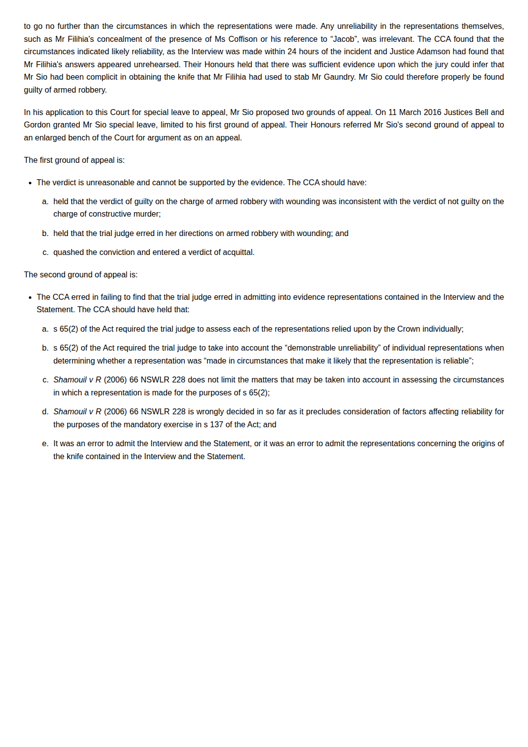to go no further than the circumstances in which the representations were made. Any unreliability in the representations themselves, such as Mr Filihia's concealment of the presence of Ms Coffison or his reference to “Jacob”, was irrelevant. The CCA found that the circumstances indicated likely reliability, as the Interview was made within 24 hours of the incident and Justice Adamson had found that Mr Filihia's answers appeared unrehearsed. Their Honours held that there was sufficient evidence upon which the jury could infer that Mr Sio had been complicit in obtaining the knife that Mr Filihia had used to stab Mr Gaundry. Mr Sio could therefore properly be found guilty of armed robbery.
In his application to this Court for special leave to appeal, Mr Sio proposed two grounds of appeal. On 11 March 2016 Justices Bell and Gordon granted Mr Sio special leave, limited to his first ground of appeal. Their Honours referred Mr Sio's second ground of appeal to an enlarged bench of the Court for argument as on an appeal.
The first ground of appeal is:
The verdict is unreasonable and cannot be supported by the evidence. The CCA should have:
held that the verdict of guilty on the charge of armed robbery with wounding was inconsistent with the verdict of not guilty on the charge of constructive murder;
held that the trial judge erred in her directions on armed robbery with wounding; and
quashed the conviction and entered a verdict of acquittal.
The second ground of appeal is:
The CCA erred in failing to find that the trial judge erred in admitting into evidence representations contained in the Interview and the Statement. The CCA should have held that:
s 65(2) of the Act required the trial judge to assess each of the representations relied upon by the Crown individually;
s 65(2) of the Act required the trial judge to take into account the “demonstrable unreliability” of individual representations when determining whether a representation was “made in circumstances that make it likely that the representation is reliable”;
Shamouil v R (2006) 66 NSWLR 228 does not limit the matters that may be taken into account in assessing the circumstances in which a representation is made for the purposes of s 65(2);
Shamouil v R (2006) 66 NSWLR 228 is wrongly decided in so far as it precludes consideration of factors affecting reliability for the purposes of the mandatory exercise in s 137 of the Act; and
It was an error to admit the Interview and the Statement, or it was an error to admit the representations concerning the origins of the knife contained in the Interview and the Statement.